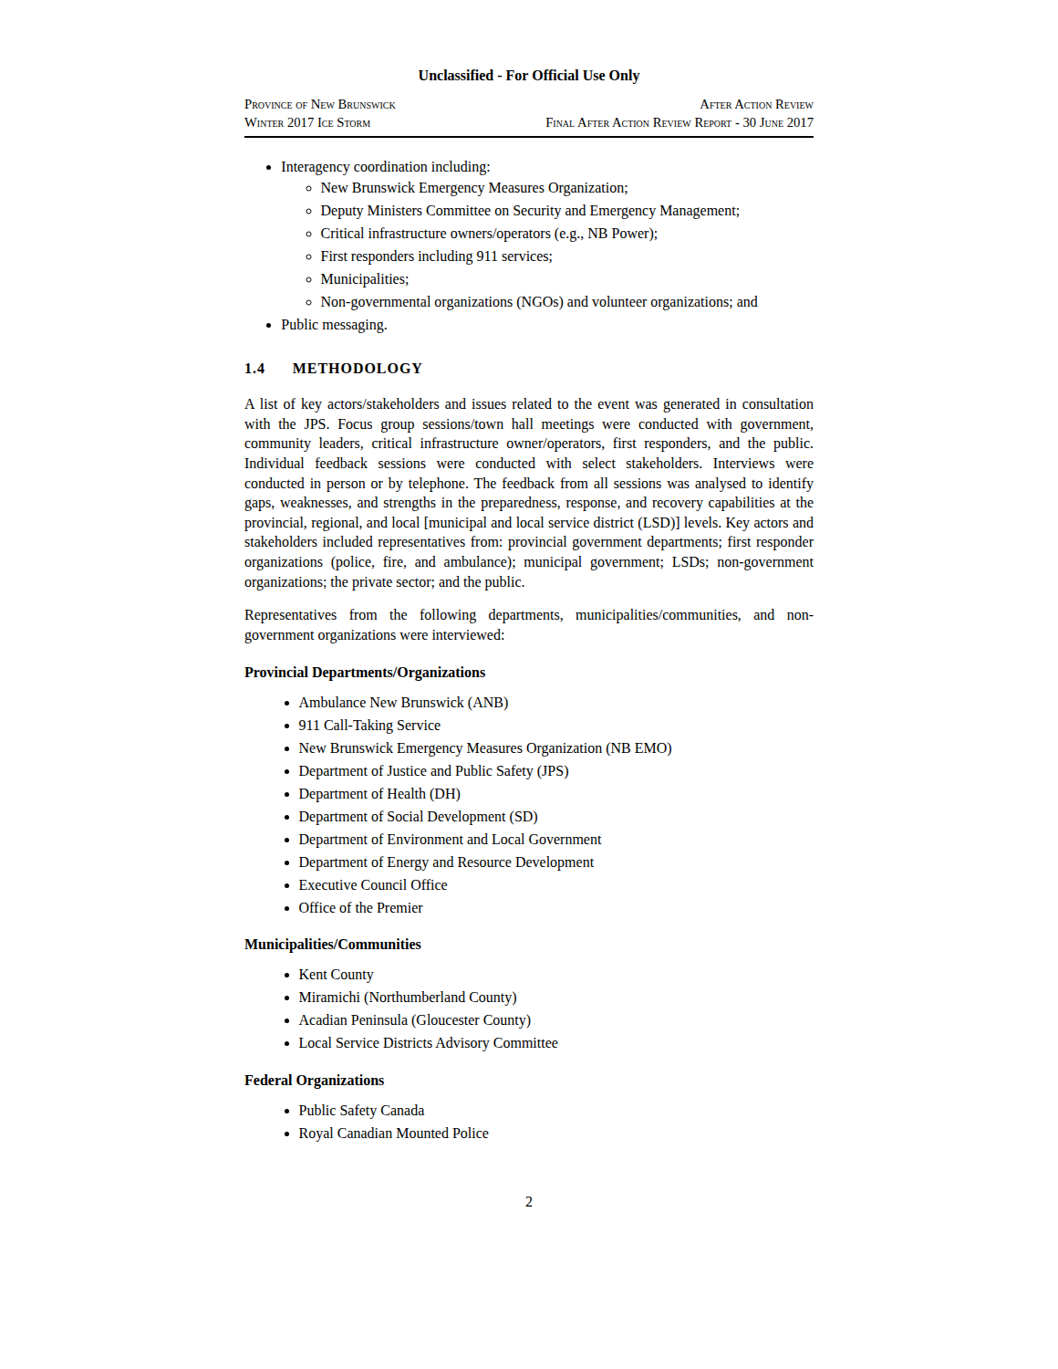Unclassified - For Official Use Only
| Province of New Brunswick | After Action Review |
| Winter 2017 Ice Storm | Final After Action Review Report - 30 June 2017 |
Interagency coordination including:
New Brunswick Emergency Measures Organization;
Deputy Ministers Committee on Security and Emergency Management;
Critical infrastructure owners/operators (e.g., NB Power);
First responders including 911 services;
Municipalities;
Non-governmental organizations (NGOs) and volunteer organizations; and
Public messaging.
1.4 METHODOLOGY
A list of key actors/stakeholders and issues related to the event was generated in consultation with the JPS. Focus group sessions/town hall meetings were conducted with government, community leaders, critical infrastructure owner/operators, first responders, and the public. Individual feedback sessions were conducted with select stakeholders. Interviews were conducted in person or by telephone. The feedback from all sessions was analysed to identify gaps, weaknesses, and strengths in the preparedness, response, and recovery capabilities at the provincial, regional, and local [municipal and local service district (LSD)] levels. Key actors and stakeholders included representatives from: provincial government departments; first responder organizations (police, fire, and ambulance); municipal government; LSDs; non-government organizations; the private sector; and the public.
Representatives from the following departments, municipalities/communities, and non-government organizations were interviewed:
Provincial Departments/Organizations
Ambulance New Brunswick (ANB)
911 Call-Taking Service
New Brunswick Emergency Measures Organization (NB EMO)
Department of Justice and Public Safety (JPS)
Department of Health (DH)
Department of Social Development (SD)
Department of Environment and Local Government
Department of Energy and Resource Development
Executive Council Office
Office of the Premier
Municipalities/Communities
Kent County
Miramichi (Northumberland County)
Acadian Peninsula (Gloucester County)
Local Service Districts Advisory Committee
Federal Organizations
Public Safety Canada
Royal Canadian Mounted Police
2